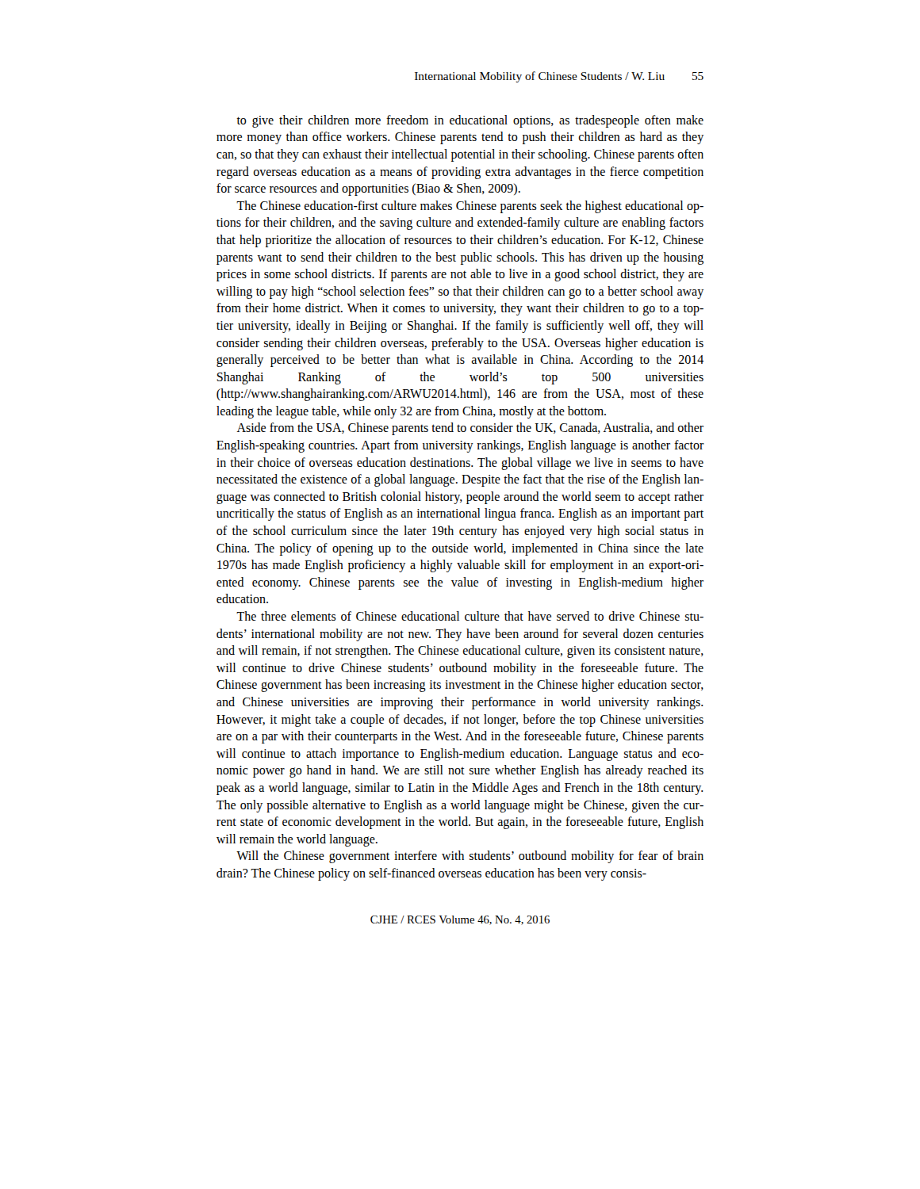International Mobility of Chinese Students / W. Liu55
to give their children more freedom in educational options, as tradespeople often make more money than office workers. Chinese parents tend to push their children as hard as they can, so that they can exhaust their intellectual potential in their schooling. Chinese parents often regard overseas education as a means of providing extra advantages in the fierce competition for scarce resources and opportunities (Biao & Shen, 2009).
The Chinese education-first culture makes Chinese parents seek the highest educational options for their children, and the saving culture and extended-family culture are enabling factors that help prioritize the allocation of resources to their children’s education. For K-12, Chinese parents want to send their children to the best public schools. This has driven up the housing prices in some school districts. If parents are not able to live in a good school district, they are willing to pay high “school selection fees” so that their children can go to a better school away from their home district. When it comes to university, they want their children to go to a top-tier university, ideally in Beijing or Shanghai. If the family is sufficiently well off, they will consider sending their children overseas, preferably to the USA. Overseas higher education is generally perceived to be better than what is available in China. According to the 2014 Shanghai Ranking of the world’s top 500 universities (http://www.shanghairanking.com/ARWU2014.html), 146 are from the USA, most of these leading the league table, while only 32 are from China, mostly at the bottom.
Aside from the USA, Chinese parents tend to consider the UK, Canada, Australia, and other English-speaking countries. Apart from university rankings, English language is another factor in their choice of overseas education destinations. The global village we live in seems to have necessitated the existence of a global language. Despite the fact that the rise of the English language was connected to British colonial history, people around the world seem to accept rather uncritically the status of English as an international lingua franca. English as an important part of the school curriculum since the later 19th century has enjoyed very high social status in China. The policy of opening up to the outside world, implemented in China since the late 1970s has made English proficiency a highly valuable skill for employment in an export-oriented economy. Chinese parents see the value of investing in English-medium higher education.
The three elements of Chinese educational culture that have served to drive Chinese students’ international mobility are not new. They have been around for several dozen centuries and will remain, if not strengthen. The Chinese educational culture, given its consistent nature, will continue to drive Chinese students’ outbound mobility in the foreseeable future. The Chinese government has been increasing its investment in the Chinese higher education sector, and Chinese universities are improving their performance in world university rankings. However, it might take a couple of decades, if not longer, before the top Chinese universities are on a par with their counterparts in the West. And in the foreseeable future, Chinese parents will continue to attach importance to English-medium education. Language status and economic power go hand in hand. We are still not sure whether English has already reached its peak as a world language, similar to Latin in the Middle Ages and French in the 18th century. The only possible alternative to English as a world language might be Chinese, given the current state of economic development in the world. But again, in the foreseeable future, English will remain the world language.
Will the Chinese government interfere with students’ outbound mobility for fear of brain drain? The Chinese policy on self-financed overseas education has been very consis-
CJHE / RCES Volume 46, No. 4, 2016